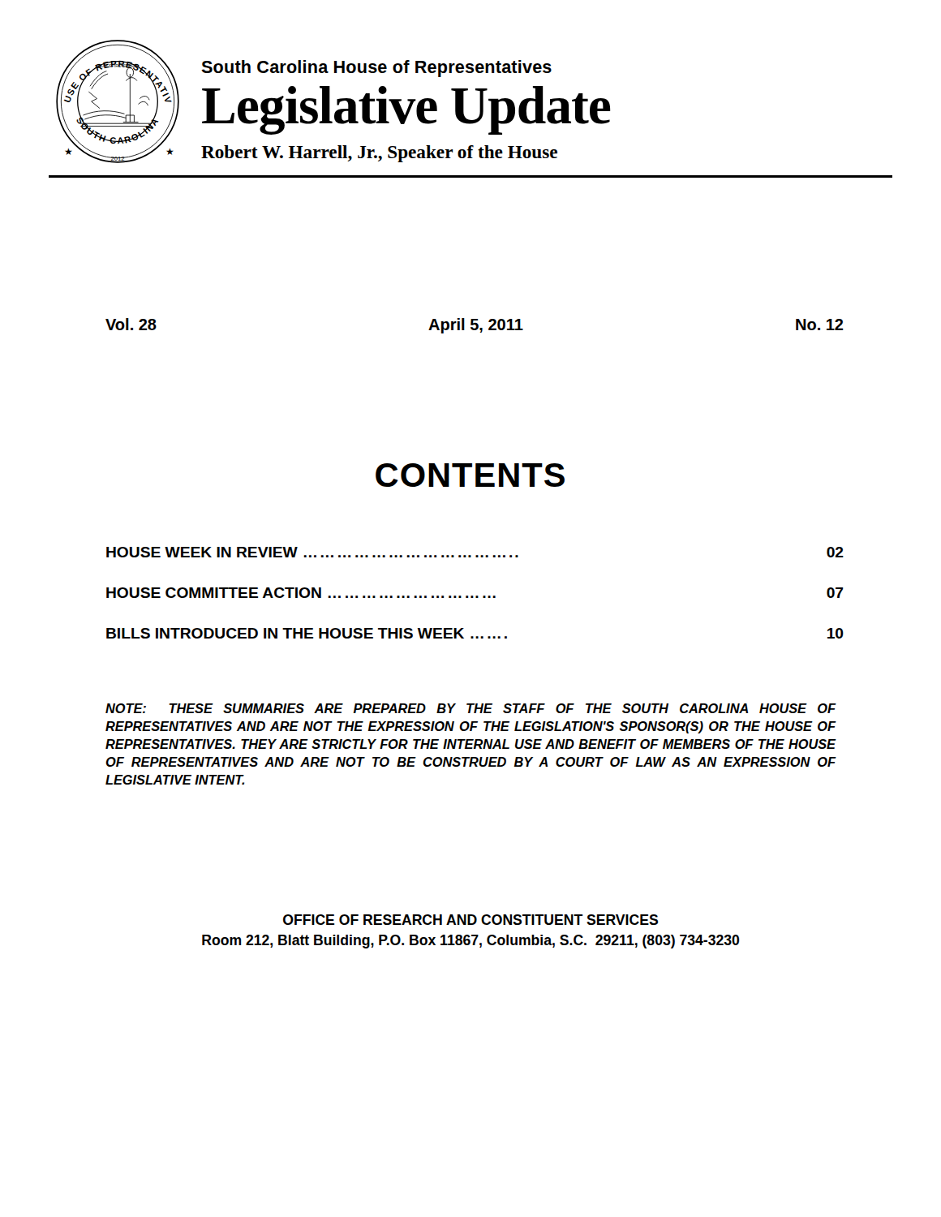HOUSE OF REPRESENTATIVES SOUTH CAROLINA 2012 ★ ★ DUM SPIRO SPERO
South Carolina House of Representatives
Legislative Update
Robert W. Harrell, Jr., Speaker of the House
Vol. 28 April 5, 2011 No. 12
CONTENTS
HOUSE WEEK IN REVIEW ……………………………….. 02
HOUSE COMMITTEE ACTION ………………………… 07
BILLS INTRODUCED IN THE HOUSE THIS WEEK ……. 10
NOTE: THESE SUMMARIES ARE PREPARED BY THE STAFF OF THE SOUTH CAROLINA HOUSE OF REPRESENTATIVES AND ARE NOT THE EXPRESSION OF THE LEGISLATION'S SPONSOR(S) OR THE HOUSE OF REPRESENTATIVES. THEY ARE STRICTLY FOR THE INTERNAL USE AND BENEFIT OF MEMBERS OF THE HOUSE OF REPRESENTATIVES AND ARE NOT TO BE CONSTRUED BY A COURT OF LAW AS AN EXPRESSION OF LEGISLATIVE INTENT.
OFFICE OF RESEARCH AND CONSTITUENT SERVICES
Room 212, Blatt Building, P.O. Box 11867, Columbia, S.C. 29211, (803) 734-3230